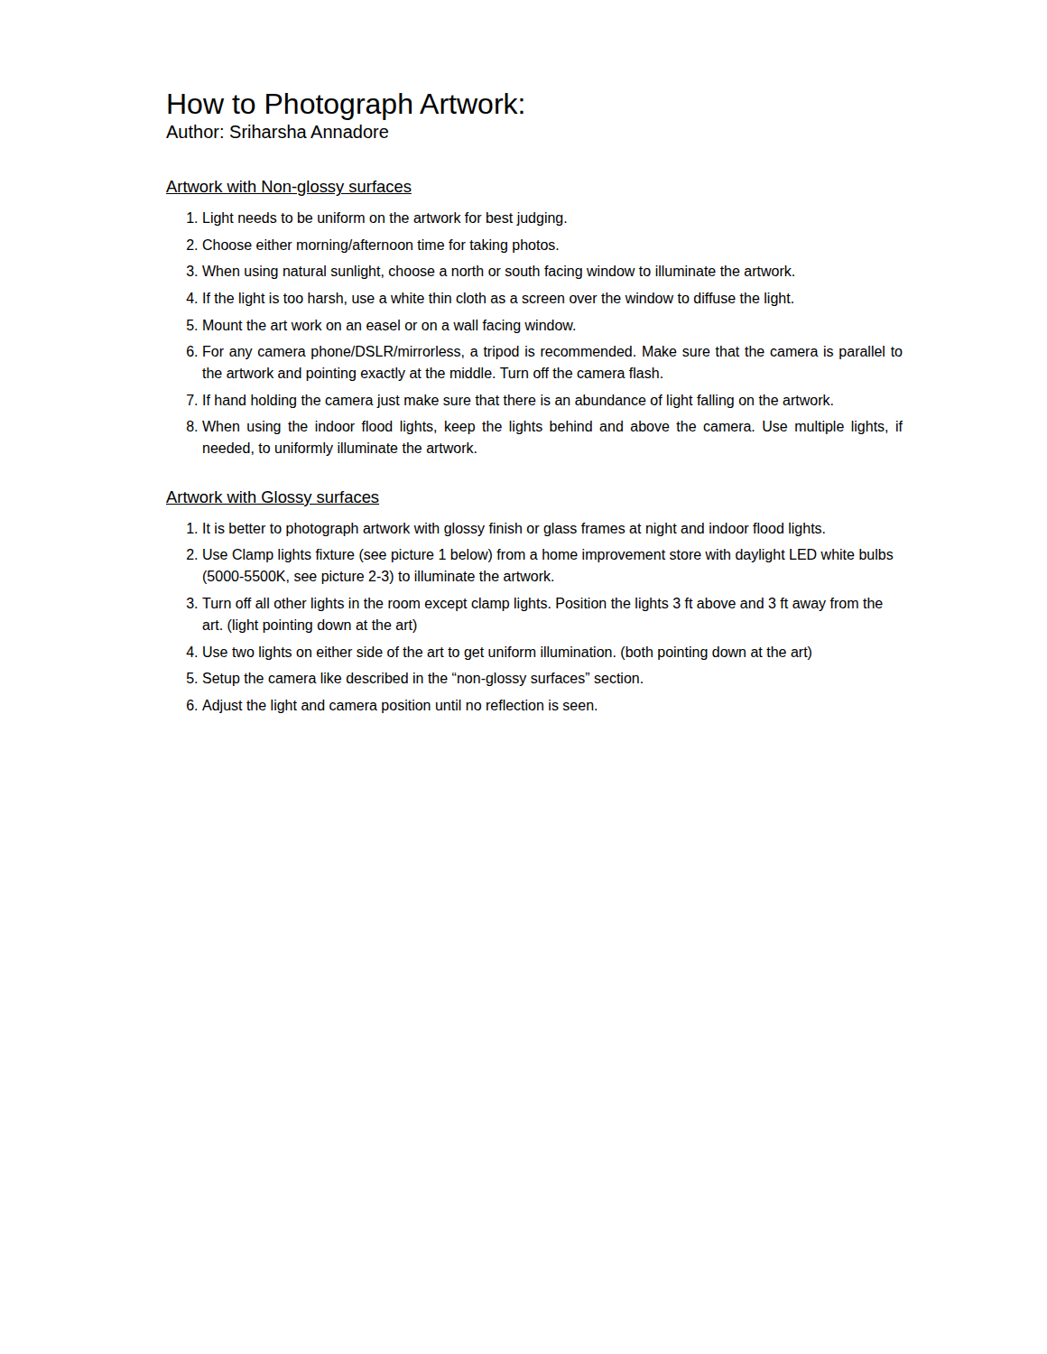How to Photograph Artwork:
Author: Sriharsha Annadore
Artwork with Non-glossy surfaces
Light needs to be uniform on the artwork for best judging.
Choose either morning/afternoon time for taking photos.
When using natural sunlight, choose a north or south facing window to illuminate the artwork.
If the light is too harsh, use a white thin cloth as a screen over the window to diffuse the light.
Mount the art work on an easel or on a wall facing window.
For any camera phone/DSLR/mirrorless, a tripod is recommended. Make sure that the camera is parallel to the artwork and pointing exactly at the middle. Turn off the camera flash.
If hand holding the camera just make sure that there is an abundance of light falling on the artwork.
When using the indoor flood lights, keep the lights behind and above the camera. Use multiple lights, if needed, to uniformly illuminate the artwork.
Artwork with Glossy surfaces
It is better to photograph artwork with glossy finish or glass frames at night and indoor flood lights.
Use Clamp lights fixture (see picture 1 below) from a home improvement store with daylight LED white bulbs (5000-5500K, see picture 2-3) to illuminate the artwork.
Turn off all other lights in the room except clamp lights. Position the lights 3 ft above and 3 ft away from the art. (light pointing down at the art)
Use two lights on either side of the art to get uniform illumination. (both pointing down at the art)
Setup the camera like described in the “non-glossy surfaces” section.
Adjust the light and camera position until no reflection is seen.